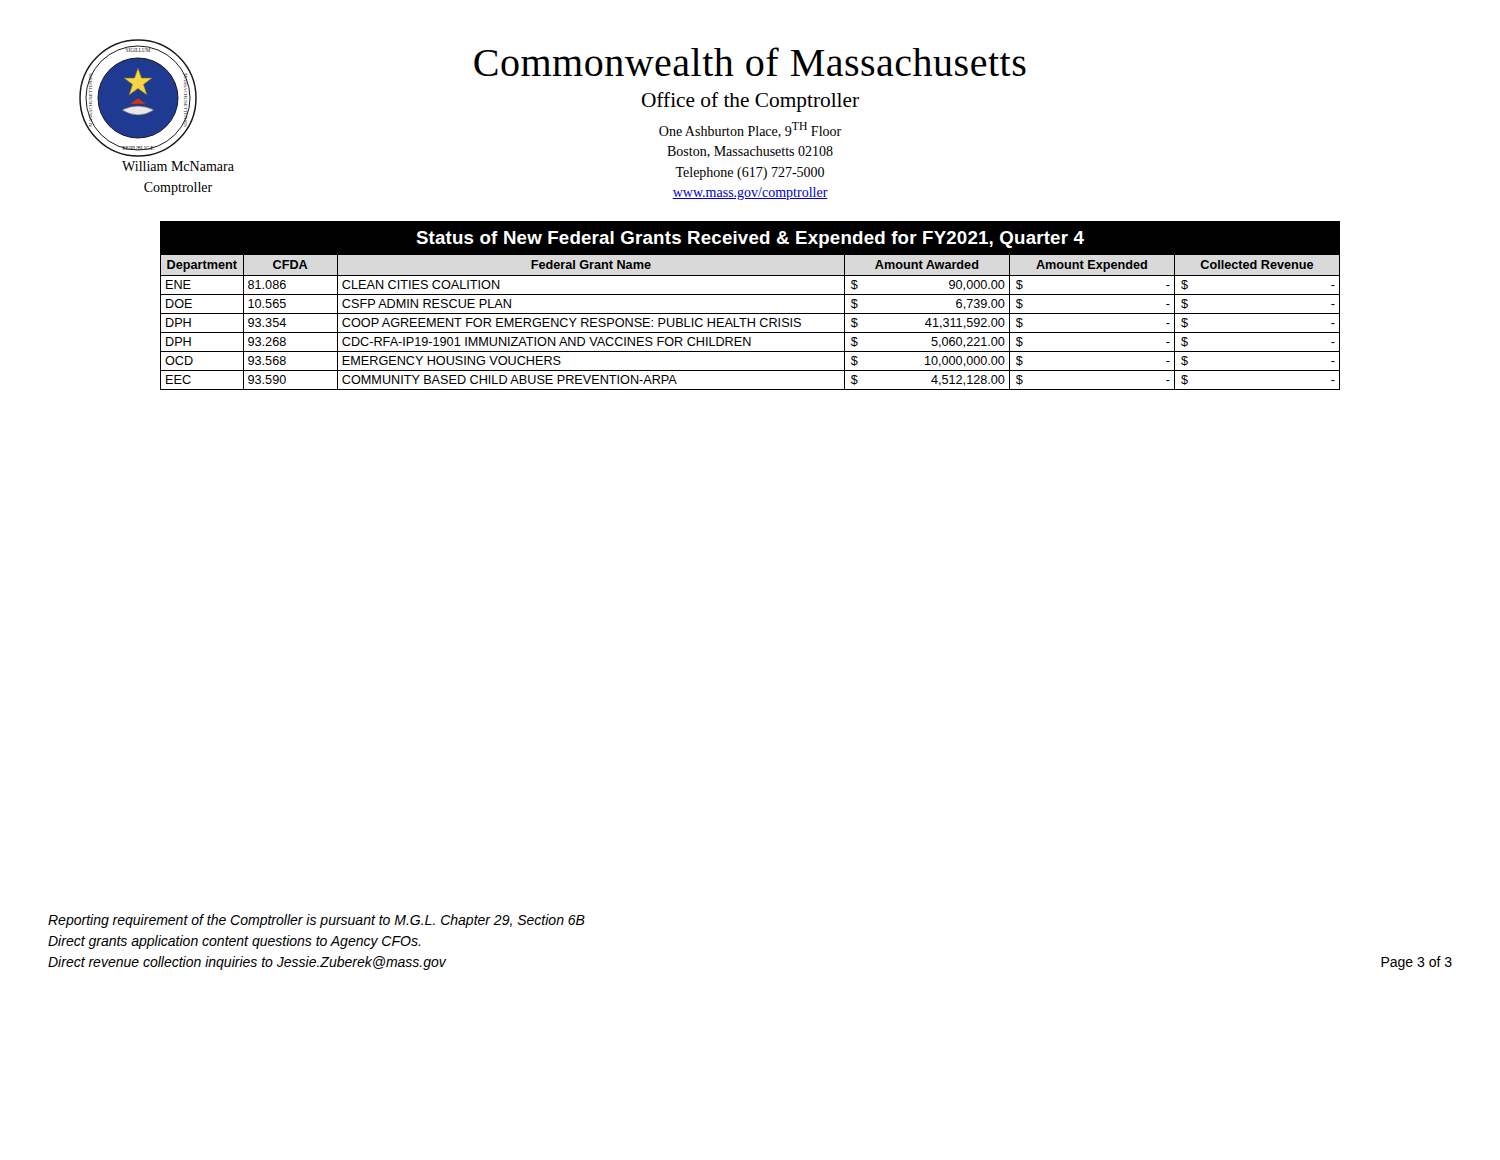SIGILLUM REIPUBLICÆ MASSACHUSETTENSIS MASSACHUSETTENSIS
William McNamara
Comptroller
Commonwealth of Massachusetts
Office of the Comptroller
One Ashburton Place, 9TH Floor
Boston, Massachusetts 02108
Telephone (617) 727-5000
www.mass.gov/comptroller
| Status of New Federal Grants Received & Expended for FY2021, Quarter 4 |
| --- |
| Department | CFDA | Federal Grant Name | Amount Awarded | Amount Expended | Collected Revenue |
| ENE | 81.086 | CLEAN CITIES COALITION | $ 90,000.00 | $ - | $ - |
| DOE | 10.565 | CSFP ADMIN RESCUE PLAN | $ 6,739.00 | $ - | $ - |
| DPH | 93.354 | COOP AGREEMENT FOR EMERGENCY RESPONSE: PUBLIC HEALTH CRISIS | $ 41,311,592.00 | $ - | $ - |
| DPH | 93.268 | CDC-RFA-IP19-1901 IMMUNIZATION AND VACCINES FOR CHILDREN | $ 5,060,221.00 | $ - | $ - |
| OCD | 93.568 | EMERGENCY HOUSING VOUCHERS | $ 10,000,000.00 | $ - | $ - |
| EEC | 93.590 | COMMUNITY BASED CHILD ABUSE PREVENTION-ARPA | $ 4,512,128.00 | $ - | $ - |
Reporting requirement of the Comptroller is pursuant to M.G.L. Chapter 29, Section 6B
Direct grants application content questions to Agency CFOs.
Direct revenue collection inquiries to Jessie.Zuberek@mass.gov Page 3 of 3